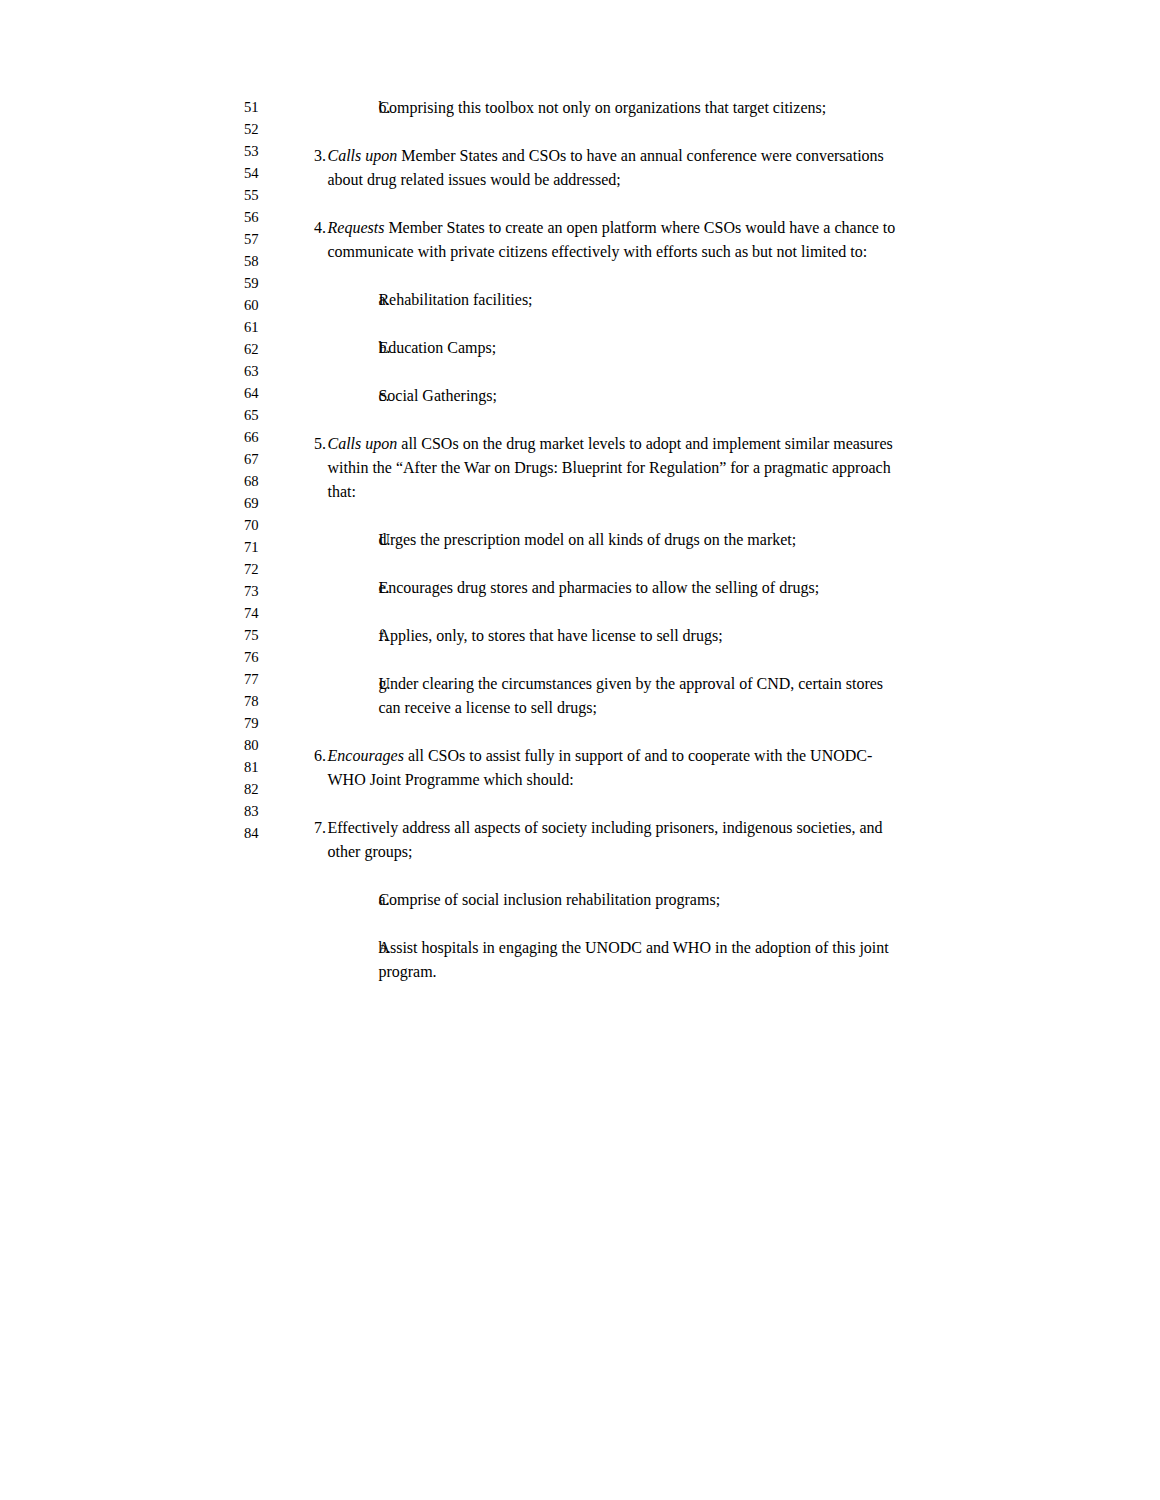| 51 52 53 54 55 56 57 58 59 60 61 62 63 64 65 66 67 68 69 70 71 72 73 74 75 76 77 78 79 80 81 82 83 84 | b. Comprising this toolbox not only on organizations that target citizens; 3. Calls upon Member States and CSOs to have an annual conference were conversations about drug related issues would be addressed; 4. Requests Member States to create an open platform where CSOs would have a chance to communicate with private citizens effectively with efforts such as but not limited to: a. Rehabilitation facilities; b. Education Camps; c. Social Gatherings; 5. Calls upon all CSOs on the drug market levels to adopt and implement similar measures within the “After the War on Drugs: Blueprint for Regulation” for a pragmatic approach that: d. Urges the prescription model on all kinds of drugs on the market; e. Encourages drug stores and pharmacies to allow the selling of drugs; f. Applies, only, to stores that have license to sell drugs; g. Under clearing the circumstances given by the approval of CND, certain stores can receive a license to sell drugs; 6. Encourages all CSOs to assist fully in support of and to cooperate with the UNODC-WHO Joint Programme which should: 7. Effectively address all aspects of society including prisoners, indigenous societies, and other groups; a. Comprise of social inclusion rehabilitation programs; b. Assist hospitals in engaging the UNODC and WHO in the adoption of this joint program. |